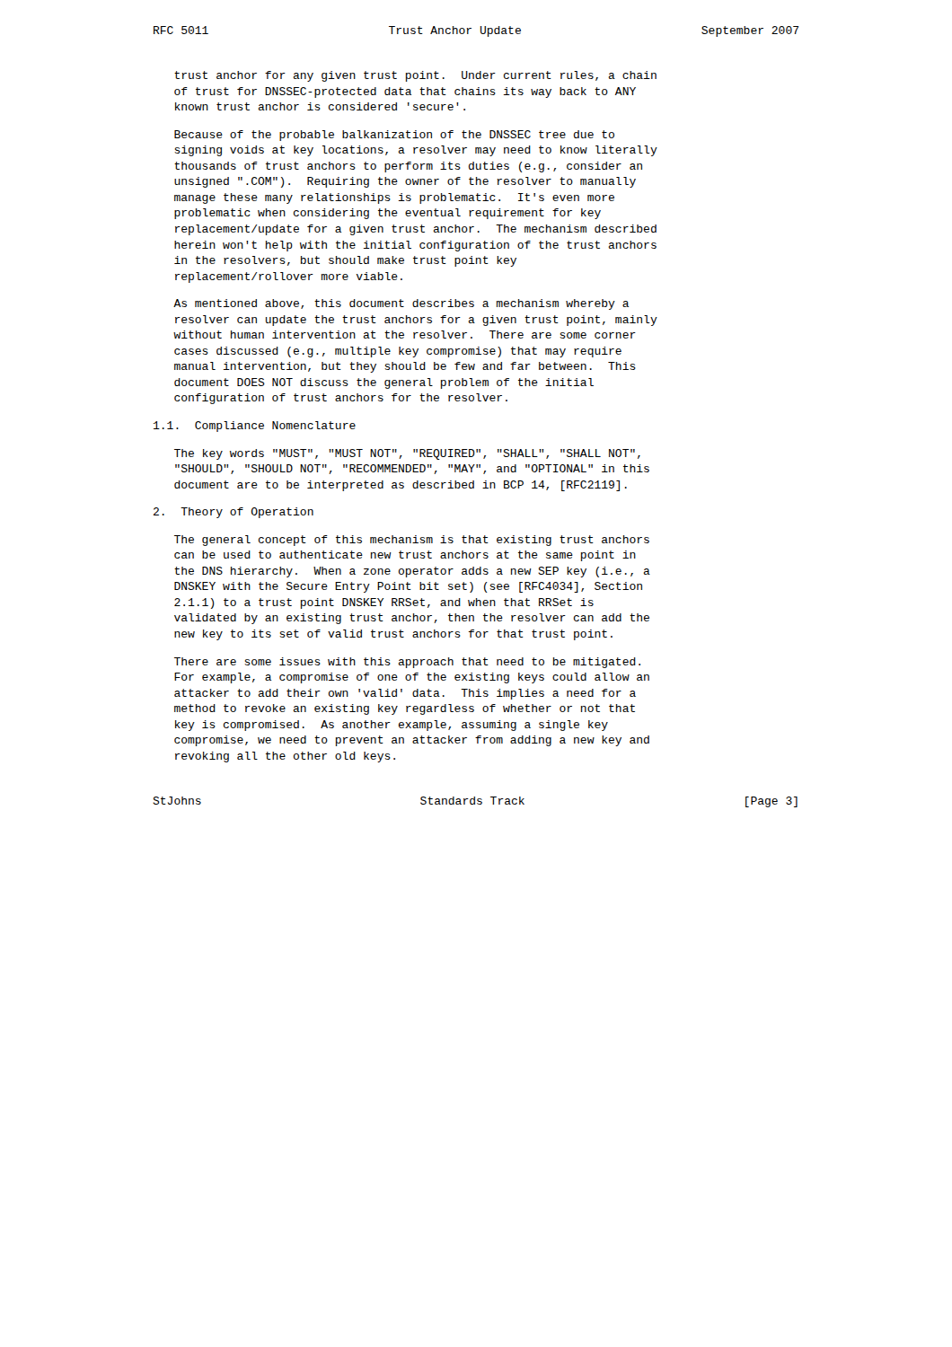RFC 5011 Trust Anchor Update September 2007
trust anchor for any given trust point. Under current rules, a chain of trust for DNSSEC-protected data that chains its way back to ANY known trust anchor is considered 'secure'.
Because of the probable balkanization of the DNSSEC tree due to signing voids at key locations, a resolver may need to know literally thousands of trust anchors to perform its duties (e.g., consider an unsigned ".COM"). Requiring the owner of the resolver to manually manage these many relationships is problematic. It's even more problematic when considering the eventual requirement for key replacement/update for a given trust anchor. The mechanism described herein won't help with the initial configuration of the trust anchors in the resolvers, but should make trust point key replacement/rollover more viable.
As mentioned above, this document describes a mechanism whereby a resolver can update the trust anchors for a given trust point, mainly without human intervention at the resolver. There are some corner cases discussed (e.g., multiple key compromise) that may require manual intervention, but they should be few and far between. This document DOES NOT discuss the general problem of the initial configuration of trust anchors for the resolver.
1.1. Compliance Nomenclature
The key words "MUST", "MUST NOT", "REQUIRED", "SHALL", "SHALL NOT", "SHOULD", "SHOULD NOT", "RECOMMENDED", "MAY", and "OPTIONAL" in this document are to be interpreted as described in BCP 14, [RFC2119].
2. Theory of Operation
The general concept of this mechanism is that existing trust anchors can be used to authenticate new trust anchors at the same point in the DNS hierarchy. When a zone operator adds a new SEP key (i.e., a DNSKEY with the Secure Entry Point bit set) (see [RFC4034], Section 2.1.1) to a trust point DNSKEY RRSet, and when that RRSet is validated by an existing trust anchor, then the resolver can add the new key to its set of valid trust anchors for that trust point.
There are some issues with this approach that need to be mitigated. For example, a compromise of one of the existing keys could allow an attacker to add their own 'valid' data. This implies a need for a method to revoke an existing key regardless of whether or not that key is compromised. As another example, assuming a single key compromise, we need to prevent an attacker from adding a new key and revoking all the other old keys.
StJohns Standards Track [Page 3]